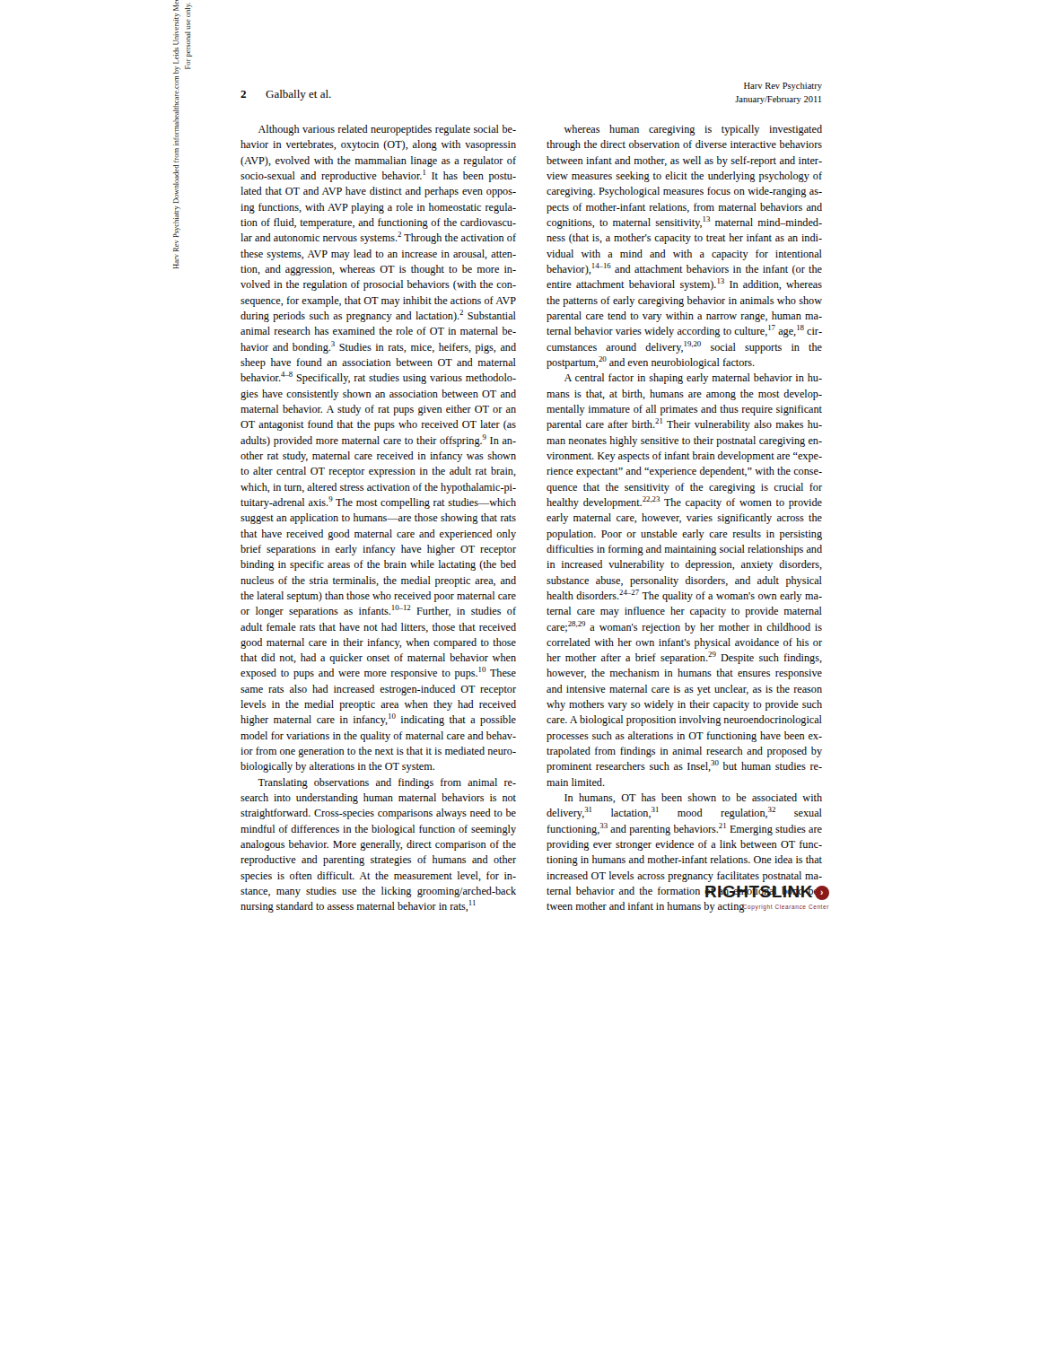Harv Rev Psychiatry Downloaded from informahealthcare.com by Leids University Medisch Centrum on 04/04/11 For personal use only.
2 Galbally et al.
Harv Rev Psychiatry
January/February 2011
Although various related neuropeptides regulate social behavior in vertebrates, oxytocin (OT), along with vasopressin (AVP), evolved with the mammalian linage as a regulator of socio-sexual and reproductive behavior.1 It has been postulated that OT and AVP have distinct and perhaps even opposing functions, with AVP playing a role in homeostatic regulation of fluid, temperature, and functioning of the cardiovascular and autonomic nervous systems.2 Through the activation of these systems, AVP may lead to an increase in arousal, attention, and aggression, whereas OT is thought to be more involved in the regulation of prosocial behaviors (with the consequence, for example, that OT may inhibit the actions of AVP during periods such as pregnancy and lactation).2 Substantial animal research has examined the role of OT in maternal behavior and bonding.3 Studies in rats, mice, heifers, pigs, and sheep have found an association between OT and maternal behavior.4–8 Specifically, rat studies using various methodologies have consistently shown an association between OT and maternal behavior. A study of rat pups given either OT or an OT antagonist found that the pups who received OT later (as adults) provided more maternal care to their offspring.9 In another rat study, maternal care received in infancy was shown to alter central OT receptor expression in the adult rat brain, which, in turn, altered stress activation of the hypothalamic-pituitary-adrenal axis.9 The most compelling rat studies—which suggest an application to humans—are those showing that rats that have received good maternal care and experienced only brief separations in early infancy have higher OT receptor binding in specific areas of the brain while lactating (the bed nucleus of the stria terminalis, the medial preoptic area, and the lateral septum) than those who received poor maternal care or longer separations as infants.10–12 Further, in studies of adult female rats that have not had litters, those that received good maternal care in their infancy, when compared to those that did not, had a quicker onset of maternal behavior when exposed to pups and were more responsive to pups.10 These same rats also had increased estrogen-induced OT receptor levels in the medial preoptic area when they had received higher maternal care in infancy,10 indicating that a possible model for variations in the quality of maternal care and behavior from one generation to the next is that it is mediated neurobiologically by alterations in the OT system.
Translating observations and findings from animal research into understanding human maternal behaviors is not straightforward. Cross-species comparisons always need to be mindful of differences in the biological function of seemingly analogous behavior. More generally, direct comparison of the reproductive and parenting strategies of humans and other species is often difficult. At the measurement level, for instance, many studies use the licking grooming/arched-back nursing standard to assess maternal behavior in rats,11
whereas human caregiving is typically investigated through the direct observation of diverse interactive behaviors between infant and mother, as well as by self-report and interview measures seeking to elicit the underlying psychology of caregiving. Psychological measures focus on wide-ranging aspects of mother-infant relations, from maternal behaviors and cognitions, to maternal sensitivity,13 maternal mind–mindedness (that is, a mother's capacity to treat her infant as an individual with a mind and with a capacity for intentional behavior),14–16 and attachment behaviors in the infant (or the entire attachment behavioral system).13 In addition, whereas the patterns of early caregiving behavior in animals who show parental care tend to vary within a narrow range, human maternal behavior varies widely according to culture,17 age,18 circumstances around delivery,19,20 social supports in the postpartum,20 and even neurobiological factors.
A central factor in shaping early maternal behavior in humans is that, at birth, humans are among the most developmentally immature of all primates and thus require significant parental care after birth.21 Their vulnerability also makes human neonates highly sensitive to their postnatal caregiving environment. Key aspects of infant brain development are “experience expectant” and “experience dependent,” with the consequence that the sensitivity of the caregiving is crucial for healthy development.22,23 The capacity of women to provide early maternal care, however, varies significantly across the population. Poor or unstable early care results in persisting difficulties in forming and maintaining social relationships and in increased vulnerability to depression, anxiety disorders, substance abuse, personality disorders, and adult physical health disorders.24–27 The quality of a woman's own early maternal care may influence her capacity to provide maternal care;28,29 a woman's rejection by her mother in childhood is correlated with her own infant's physical avoidance of his or her mother after a brief separation.29 Despite such findings, however, the mechanism in humans that ensures responsive and intensive maternal care is as yet unclear, as is the reason why mothers vary so widely in their capacity to provide such care. A biological proposition involving neuroendocrinological processes such as alterations in OT functioning have been extrapolated from findings in animal research and proposed by prominent researchers such as Insel,30 but human studies remain limited.
In humans, OT has been shown to be associated with delivery,31 lactation,31 mood regulation,32 sexual functioning,33 and parenting behaviors.21 Emerging studies are providing ever stronger evidence of a link between OT functioning in humans and mother-infant relations. One idea is that increased OT levels across pregnancy facilitates postnatal maternal behavior and the formation of an emotional bond between mother and infant in humans by acting
RIGHTSLINK›
Copyright Clearance Center